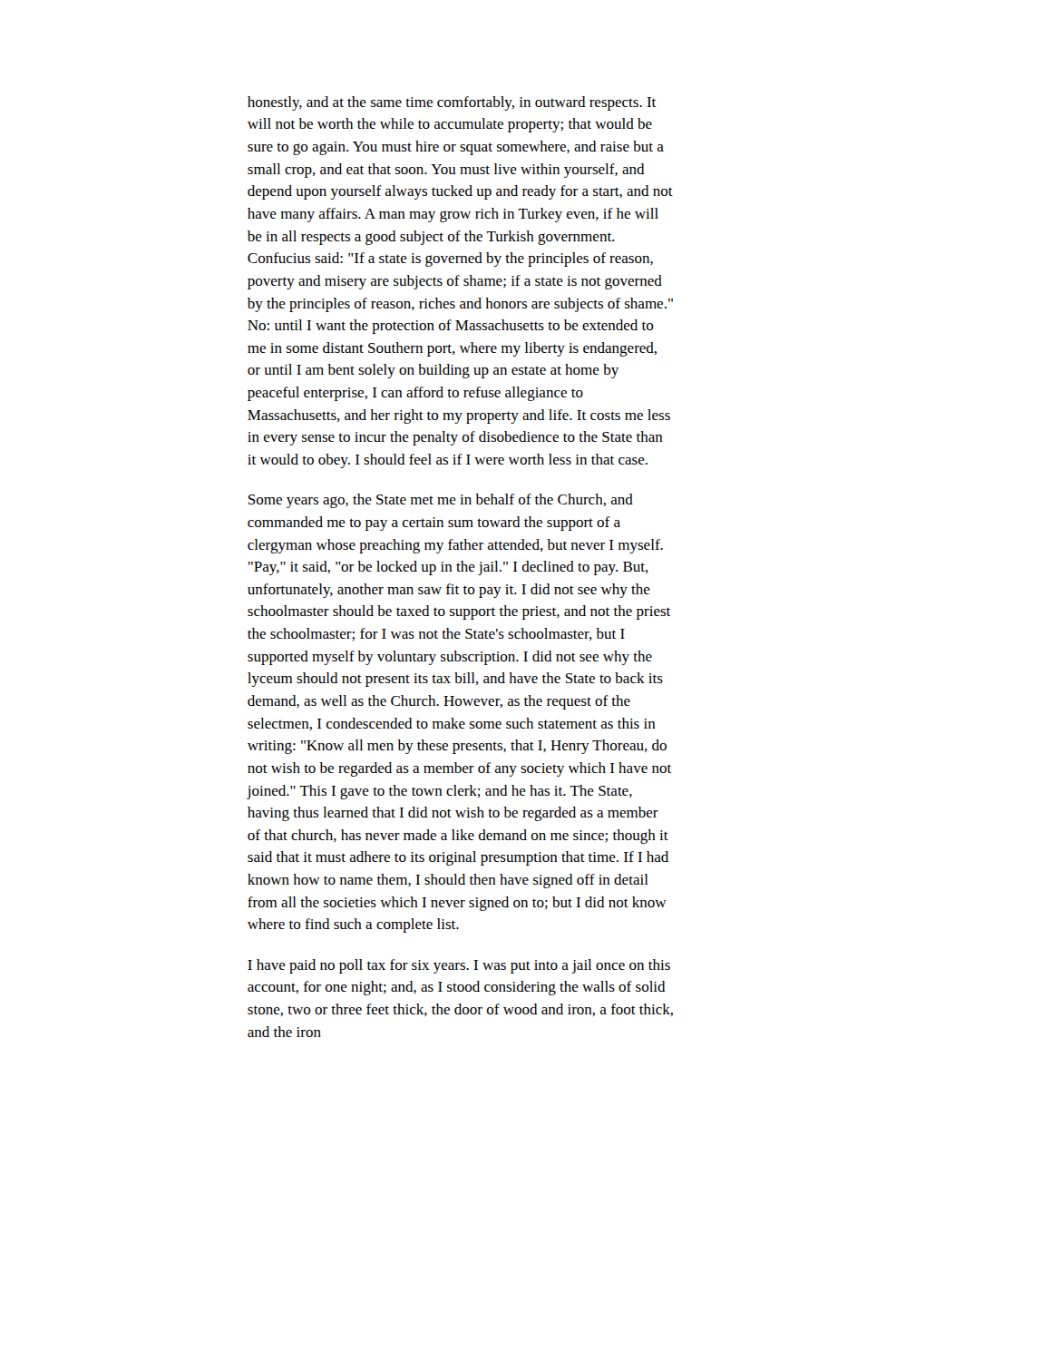honestly, and at the same time comfortably, in outward respects. It will not be worth the while to accumulate property; that would be sure to go again. You must hire or squat somewhere, and raise but a small crop, and eat that soon. You must live within yourself, and depend upon yourself always tucked up and ready for a start, and not have many affairs. A man may grow rich in Turkey even, if he will be in all respects a good subject of the Turkish government. Confucius said: "If a state is governed by the principles of reason, poverty and misery are subjects of shame; if a state is not governed by the principles of reason, riches and honors are subjects of shame." No: until I want the protection of Massachusetts to be extended to me in some distant Southern port, where my liberty is endangered, or until I am bent solely on building up an estate at home by peaceful enterprise, I can afford to refuse allegiance to Massachusetts, and her right to my property and life. It costs me less in every sense to incur the penalty of disobedience to the State than it would to obey. I should feel as if I were worth less in that case.
Some years ago, the State met me in behalf of the Church, and commanded me to pay a certain sum toward the support of a clergyman whose preaching my father attended, but never I myself. "Pay," it said, "or be locked up in the jail." I declined to pay. But, unfortunately, another man saw fit to pay it. I did not see why the schoolmaster should be taxed to support the priest, and not the priest the schoolmaster; for I was not the State's schoolmaster, but I supported myself by voluntary subscription. I did not see why the lyceum should not present its tax bill, and have the State to back its demand, as well as the Church. However, as the request of the selectmen, I condescended to make some such statement as this in writing: "Know all men by these presents, that I, Henry Thoreau, do not wish to be regarded as a member of any society which I have not joined." This I gave to the town clerk; and he has it. The State, having thus learned that I did not wish to be regarded as a member of that church, has never made a like demand on me since; though it said that it must adhere to its original presumption that time. If I had known how to name them, I should then have signed off in detail from all the societies which I never signed on to; but I did not know where to find such a complete list.
I have paid no poll tax for six years. I was put into a jail once on this account, for one night; and, as I stood considering the walls of solid stone, two or three feet thick, the door of wood and iron, a foot thick, and the iron